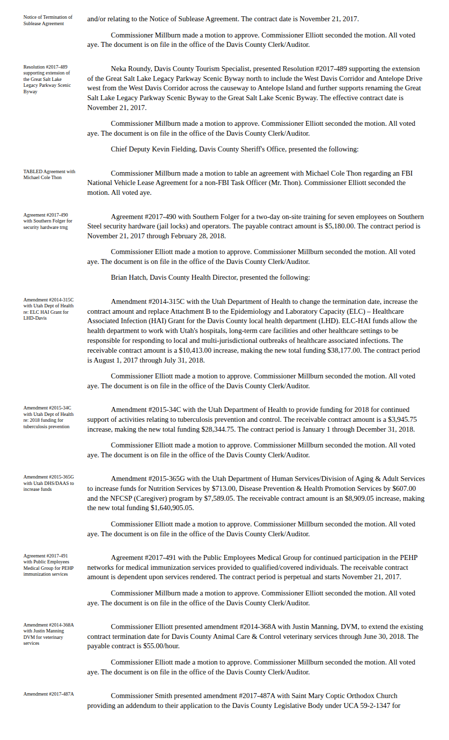Notice of Termination of Sublease Agreement
and/or relating to the Notice of Sublease Agreement. The contract date is November 21, 2017.
Commissioner Millburn made a motion to approve. Commissioner Elliott seconded the motion. All voted aye. The document is on file in the office of the Davis County Clerk/Auditor.
Resolution #2017-489 supporting extension of the Great Salt Lake Legacy Parkway Scenic Byway
Neka Roundy, Davis County Tourism Specialist, presented Resolution #2017-489 supporting the extension of the Great Salt Lake Legacy Parkway Scenic Byway north to include the West Davis Corridor and Antelope Drive west from the West Davis Corridor across the causeway to Antelope Island and further supports renaming the Great Salt Lake Legacy Parkway Scenic Byway to the Great Salt Lake Scenic Byway. The effective contract date is November 21, 2017.
Commissioner Millburn made a motion to approve. Commissioner Elliott seconded the motion. All voted aye. The document is on file in the office of the Davis County Clerk/Auditor.
Chief Deputy Kevin Fielding, Davis County Sheriff's Office, presented the following:
TABLED Agreement with Michael Cole Thon
Commissioner Millburn made a motion to table an agreement with Michael Cole Thon regarding an FBI National Vehicle Lease Agreement for a non-FBI Task Officer (Mr. Thon). Commissioner Elliott seconded the motion. All voted aye.
Agreement #2017-490 with Southern Folger for security hardware trng
Agreement #2017-490 with Southern Folger for a two-day on-site training for seven employees on Southern Steel security hardware (jail locks) and operators. The payable contract amount is $5,180.00. The contract period is November 21, 2017 through February 28, 2018.
Commissioner Elliott made a motion to approve. Commissioner Millburn seconded the motion. All voted aye. The document is on file in the office of the Davis County Clerk/Auditor.
Brian Hatch, Davis County Health Director, presented the following:
Amendment #2014-315C with Utah Dept of Health re: ELC HAI Grant for LHD-Davis
Amendment #2014-315C with the Utah Department of Health to change the termination date, increase the contract amount and replace Attachment B to the Epidemiology and Laboratory Capacity (ELC) – Healthcare Associated Infection (HAI) Grant for the Davis County local health department (LHD). ELC-HAI funds allow the health department to work with Utah's hospitals, long-term care facilities and other healthcare settings to be responsible for responding to local and multi-jurisdictional outbreaks of healthcare associated infections. The receivable contract amount is a $10,413.00 increase, making the new total funding $38,177.00. The contract period is August 1, 2017 through July 31, 2018.
Commissioner Elliott made a motion to approve. Commissioner Millburn seconded the motion. All voted aye. The document is on file in the office of the Davis County Clerk/Auditor.
Amendment #2015-34C with Utah Dept of Health re: 2018 funding for tuberculosis prevention
Amendment #2015-34C with the Utah Department of Health to provide funding for 2018 for continued support of activities relating to tuberculosis prevention and control. The receivable contract amount is a $3,945.75 increase, making the new total funding $28,344.75. The contract period is January 1 through December 31, 2018.
Commissioner Elliott made a motion to approve. Commissioner Millburn seconded the motion. All voted aye. The document is on file in the office of the Davis County Clerk/Auditor.
Amendment #2015-365G with Utah DHS/DAAS to increase funds
Amendment #2015-365G with the Utah Department of Human Services/Division of Aging & Adult Services to increase funds for Nutrition Services by $713.00, Disease Prevention & Health Promotion Services by $607.00 and the NFCSP (Caregiver) program by $7,589.05. The receivable contract amount is an $8,909.05 increase, making the new total funding $1,640,905.05.
Commissioner Elliott made a motion to approve. Commissioner Millburn seconded the motion. All voted aye. The document is on file in the office of the Davis County Clerk/Auditor.
Agreement #2017-491 with Public Employees Medical Group for PEHP immunization services
Agreement #2017-491 with the Public Employees Medical Group for continued participation in the PEHP networks for medical immunization services provided to qualified/covered individuals. The receivable contract amount is dependent upon services rendered. The contract period is perpetual and starts November 21, 2017.
Commissioner Millburn made a motion to approve. Commissioner Elliott seconded the motion. All voted aye. The document is on file in the office of the Davis County Clerk/Auditor.
Amendment #2014-368A with Justin Manning DVM for veterinary services
Commissioner Elliott presented amendment #2014-368A with Justin Manning, DVM, to extend the existing contract termination date for Davis County Animal Care & Control veterinary services through June 30, 2018. The payable contract is $55.00/hour.
Commissioner Elliott made a motion to approve. Commissioner Millburn seconded the motion. All voted aye. The document is on file in the office of the Davis County Clerk/Auditor.
Amendment #2017-487A
Commissioner Smith presented amendment #2017-487A with Saint Mary Coptic Orthodox Church providing an addendum to their application to the Davis County Legislative Body under UCA 59-2-1347 for